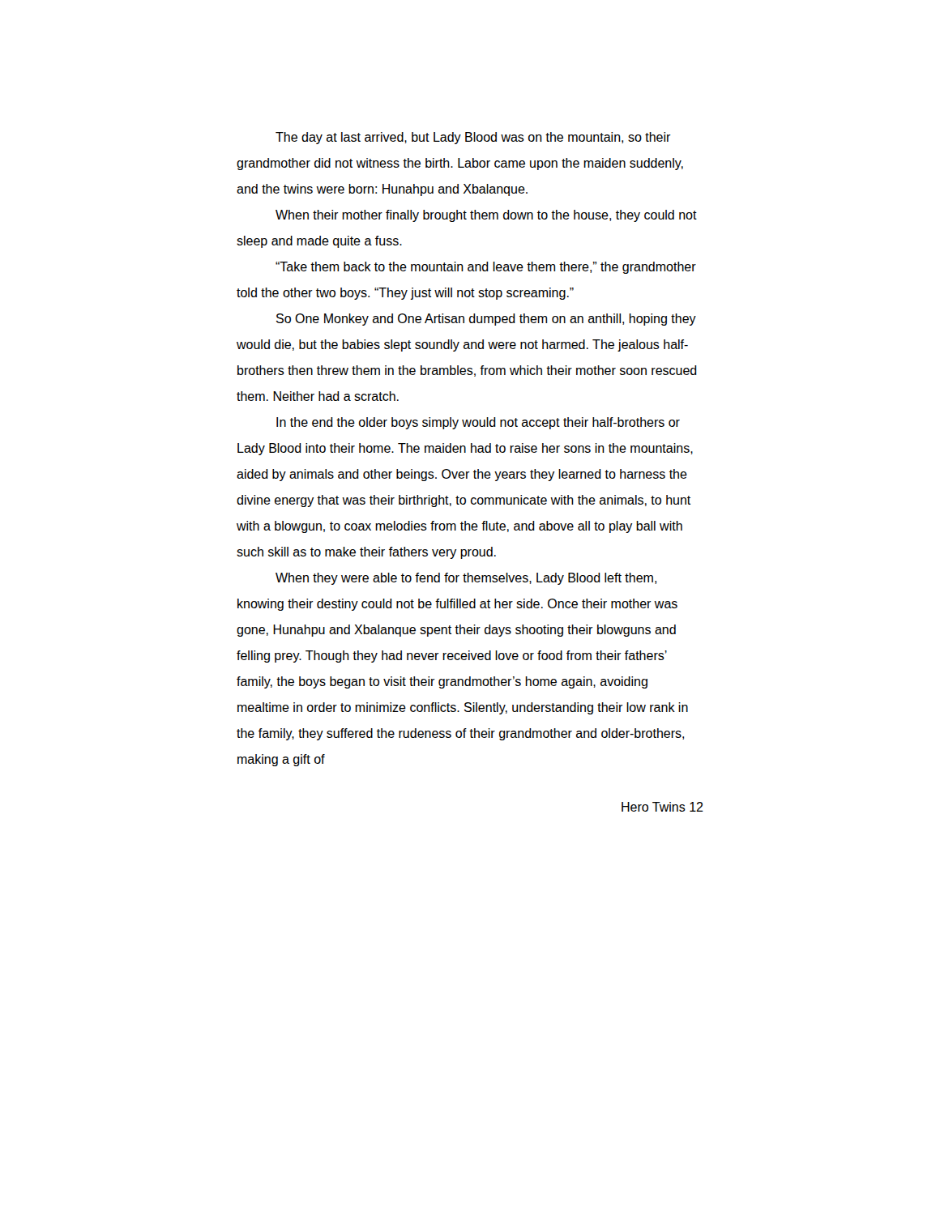The day at last arrived, but Lady Blood was on the mountain, so their grandmother did not witness the birth. Labor came upon the maiden suddenly, and the twins were born: Hunahpu and Xbalanque.
When their mother finally brought them down to the house, they could not sleep and made quite a fuss.
“Take them back to the mountain and leave them there,” the grandmother told the other two boys. “They just will not stop screaming.”
So One Monkey and One Artisan dumped them on an anthill, hoping they would die, but the babies slept soundly and were not harmed. The jealous half-brothers then threw them in the brambles, from which their mother soon rescued them. Neither had a scratch.
In the end the older boys simply would not accept their half-brothers or Lady Blood into their home. The maiden had to raise her sons in the mountains, aided by animals and other beings. Over the years they learned to harness the divine energy that was their birthright, to communicate with the animals, to hunt with a blowgun, to coax melodies from the flute, and above all to play ball with such skill as to make their fathers very proud.
When they were able to fend for themselves, Lady Blood left them, knowing their destiny could not be fulfilled at her side. Once their mother was gone, Hunahpu and Xbalanque spent their days shooting their blowguns and felling prey. Though they had never received love or food from their fathers’ family, the boys began to visit their grandmother’s home again, avoiding mealtime in order to minimize conflicts. Silently, understanding their low rank in the family, they suffered the rudeness of their grandmother and older-brothers, making a gift of
Hero Twins 12